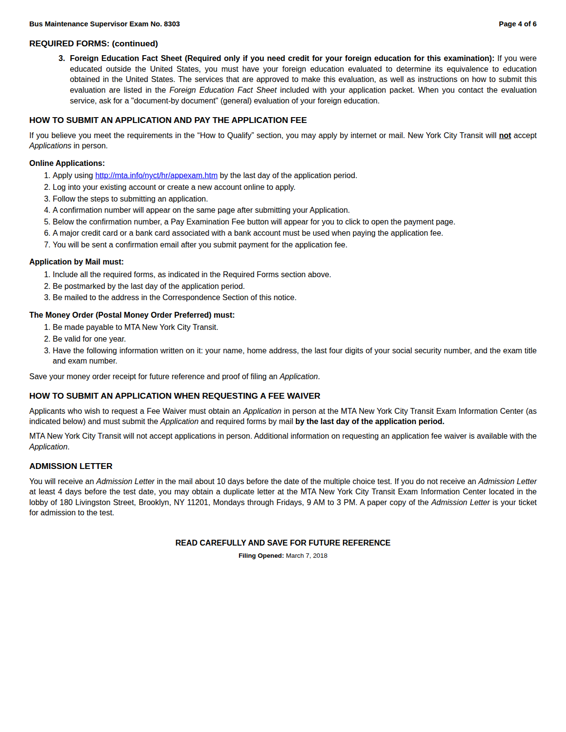Bus Maintenance Supervisor Exam No. 8303 Page 4 of 6
REQUIRED FORMS: (continued)
3. Foreign Education Fact Sheet (Required only if you need credit for your foreign education for this examination): If you were educated outside the United States, you must have your foreign education evaluated to determine its equivalence to education obtained in the United States. The services that are approved to make this evaluation, as well as instructions on how to submit this evaluation are listed in the Foreign Education Fact Sheet included with your application packet. When you contact the evaluation service, ask for a "document-by document" (general) evaluation of your foreign education.
HOW TO SUBMIT AN APPLICATION AND PAY THE APPLICATION FEE
If you believe you meet the requirements in the “How to Qualify” section, you may apply by internet or mail. New York City Transit will not accept Applications in person.
Online Applications:
Apply using http://mta.info/nyct/hr/appexam.htm by the last day of the application period.
Log into your existing account or create a new account online to apply.
Follow the steps to submitting an application.
A confirmation number will appear on the same page after submitting your Application.
Below the confirmation number, a Pay Examination Fee button will appear for you to click to open the payment page.
A major credit card or a bank card associated with a bank account must be used when paying the application fee.
You will be sent a confirmation email after you submit payment for the application fee.
Application by Mail must:
Include all the required forms, as indicated in the Required Forms section above.
Be postmarked by the last day of the application period.
Be mailed to the address in the Correspondence Section of this notice.
The Money Order (Postal Money Order Preferred) must:
Be made payable to MTA New York City Transit.
Be valid for one year.
Have the following information written on it: your name, home address, the last four digits of your social security number, and the exam title and exam number.
Save your money order receipt for future reference and proof of filing an Application.
HOW TO SUBMIT AN APPLICATION WHEN REQUESTING A FEE WAIVER
Applicants who wish to request a Fee Waiver must obtain an Application in person at the MTA New York City Transit Exam Information Center (as indicated below) and must submit the Application and required forms by mail by the last day of the application period.
MTA New York City Transit will not accept applications in person. Additional information on requesting an application fee waiver is available with the Application.
ADMISSION LETTER
You will receive an Admission Letter in the mail about 10 days before the date of the multiple choice test. If you do not receive an Admission Letter at least 4 days before the test date, you may obtain a duplicate letter at the MTA New York City Transit Exam Information Center located in the lobby of 180 Livingston Street, Brooklyn, NY 11201, Mondays through Fridays, 9 AM to 3 PM. A paper copy of the Admission Letter is your ticket for admission to the test.
READ CAREFULLY AND SAVE FOR FUTURE REFERENCE
Filing Opened: March 7, 2018